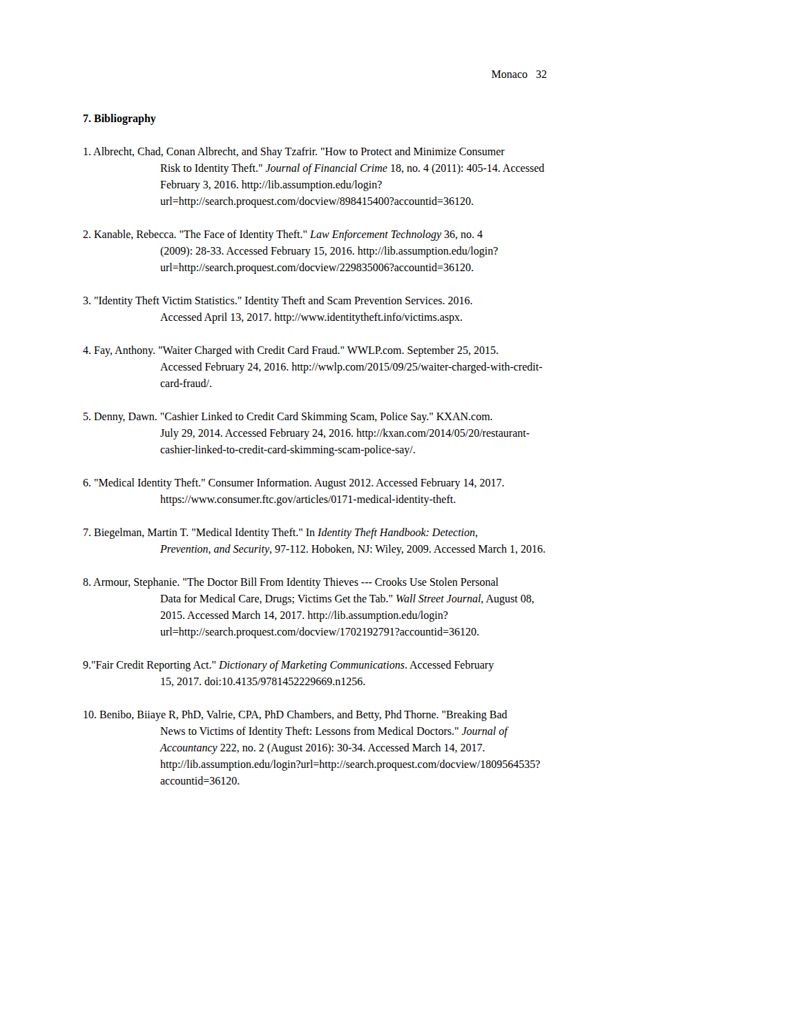Monaco 32
7. Bibliography
1. Albrecht, Chad, Conan Albrecht, and Shay Tzafrir. "How to Protect and Minimize Consumer Risk to Identity Theft." Journal of Financial Crime 18, no. 4 (2011): 405-14. Accessed February 3, 2016. http://lib.assumption.edu/login?url=http://search.proquest.com/docview/898415400?accountid=36120.
2. Kanable, Rebecca. "The Face of Identity Theft." Law Enforcement Technology 36, no. 4 (2009): 28-33. Accessed February 15, 2016. http://lib.assumption.edu/login?url=http://search.proquest.com/docview/229835006?accountid=36120.
3. "Identity Theft Victim Statistics." Identity Theft and Scam Prevention Services. 2016. Accessed April 13, 2017. http://www.identitytheft.info/victims.aspx.
4. Fay, Anthony. "Waiter Charged with Credit Card Fraud." WWLP.com. September 25, 2015. Accessed February 24, 2016. http://wwlp.com/2015/09/25/waiter-charged-with-credit-card-fraud/.
5. Denny, Dawn. "Cashier Linked to Credit Card Skimming Scam, Police Say." KXAN.com. July 29, 2014. Accessed February 24, 2016. http://kxan.com/2014/05/20/restaurant-cashier-linked-to-credit-card-skimming-scam-police-say/.
6. "Medical Identity Theft." Consumer Information. August 2012. Accessed February 14, 2017. https://www.consumer.ftc.gov/articles/0171-medical-identity-theft.
7. Biegelman, Martin T. "Medical Identity Theft." In Identity Theft Handbook: Detection, Prevention, and Security, 97-112. Hoboken, NJ: Wiley, 2009. Accessed March 1, 2016.
8. Armour, Stephanie. "The Doctor Bill From Identity Thieves --- Crooks Use Stolen Personal Data for Medical Care, Drugs; Victims Get the Tab." Wall Street Journal, August 08, 2015. Accessed March 14, 2017. http://lib.assumption.edu/login?url=http://search.proquest.com/docview/1702192791?accountid=36120.
9."Fair Credit Reporting Act." Dictionary of Marketing Communications. Accessed February 15, 2017. doi:10.4135/9781452229669.n1256.
10. Benibo, Biiaye R, PhD, Valrie, CPA, PhD Chambers, and Betty, Phd Thorne. "Breaking Bad News to Victims of Identity Theft: Lessons from Medical Doctors." Journal of Accountancy 222, no. 2 (August 2016): 30-34. Accessed March 14, 2017. http://lib.assumption.edu/login?url=http://search.proquest.com/docview/1809564535?accountid=36120.